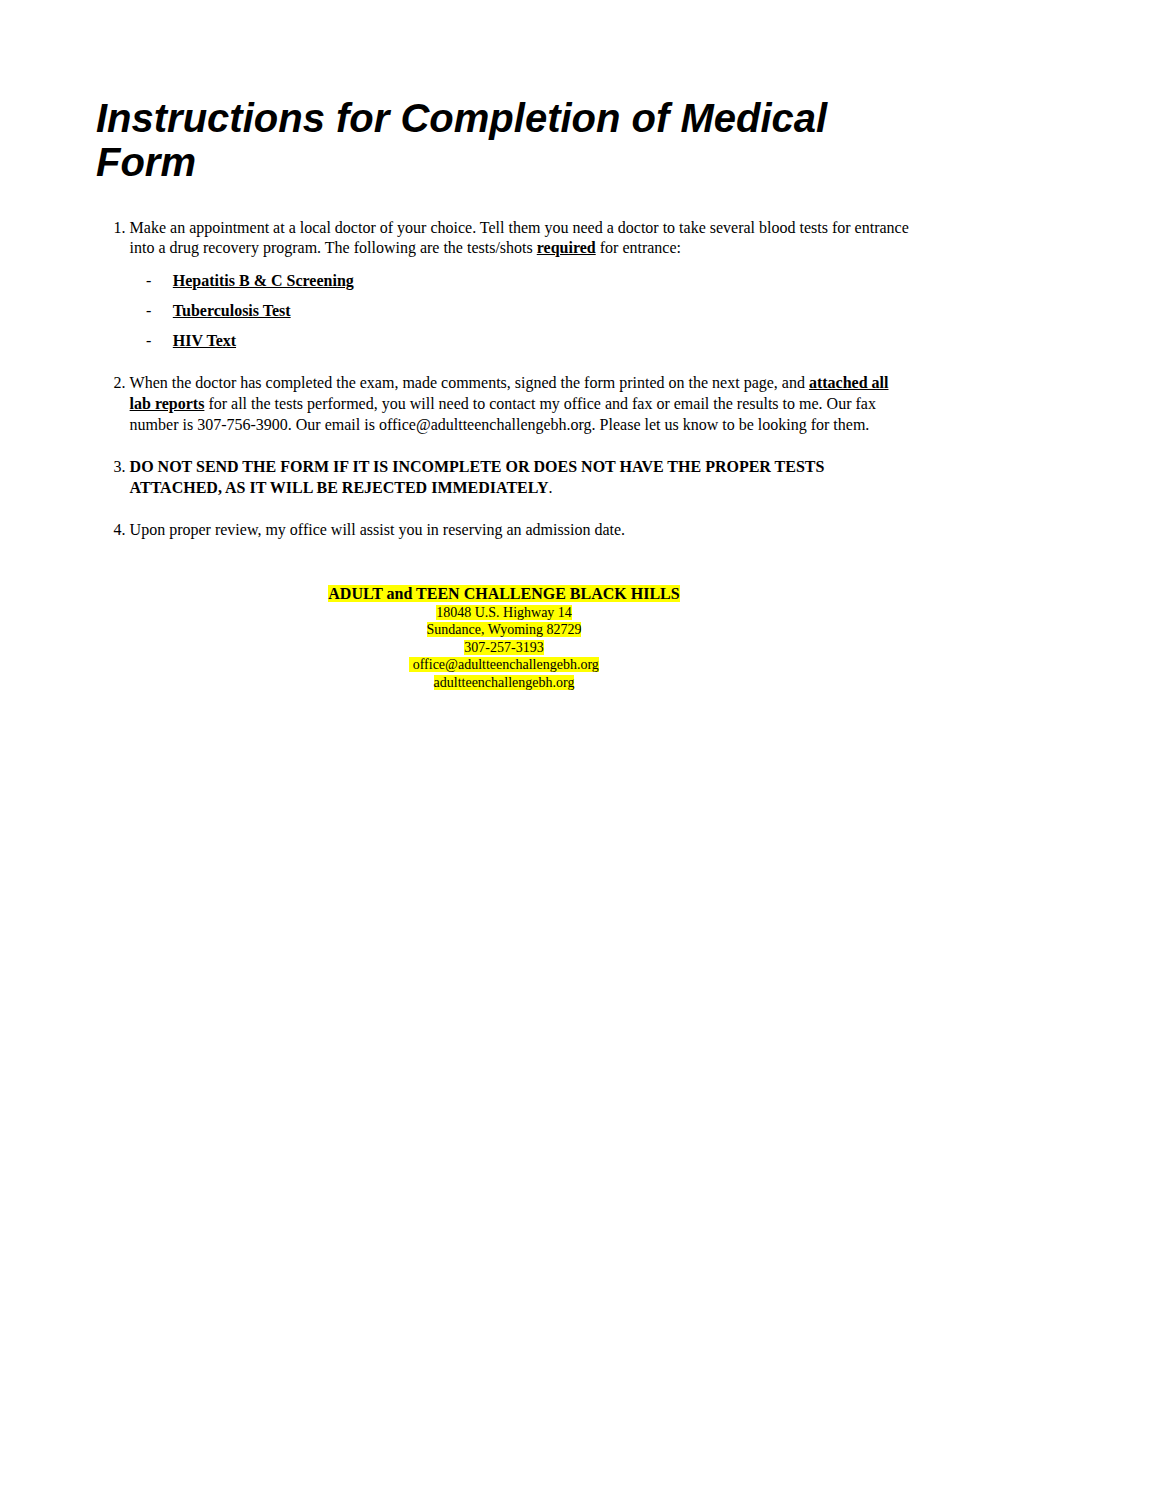Instructions for Completion of Medical Form
Make an appointment at a local doctor of your choice. Tell them you need a doctor to take several blood tests for entrance into a drug recovery program. The following are the tests/shots required for entrance:
Hepatitis B & C Screening
Tuberculosis Test
HIV Text
When the doctor has completed the exam, made comments, signed the form printed on the next page, and attached all lab reports for all the tests performed, you will need to contact my office and fax or email the results to me. Our fax number is 307-756-3900. Our email is office@adultteenchallengebh.org. Please let us know to be looking for them.
DO NOT SEND THE FORM IF IT IS INCOMPLETE OR DOES NOT HAVE THE PROPER TESTS ATTACHED, AS IT WILL BE REJECTED IMMEDIATELY.
Upon proper review, my office will assist you in reserving an admission date.
ADULT and TEEN CHALLENGE BLACK HILLS
18048 U.S. Highway 14
Sundance, Wyoming 82729
307-257-3193
office@adultteenchallengebh.org
adultteenchallengebh.org